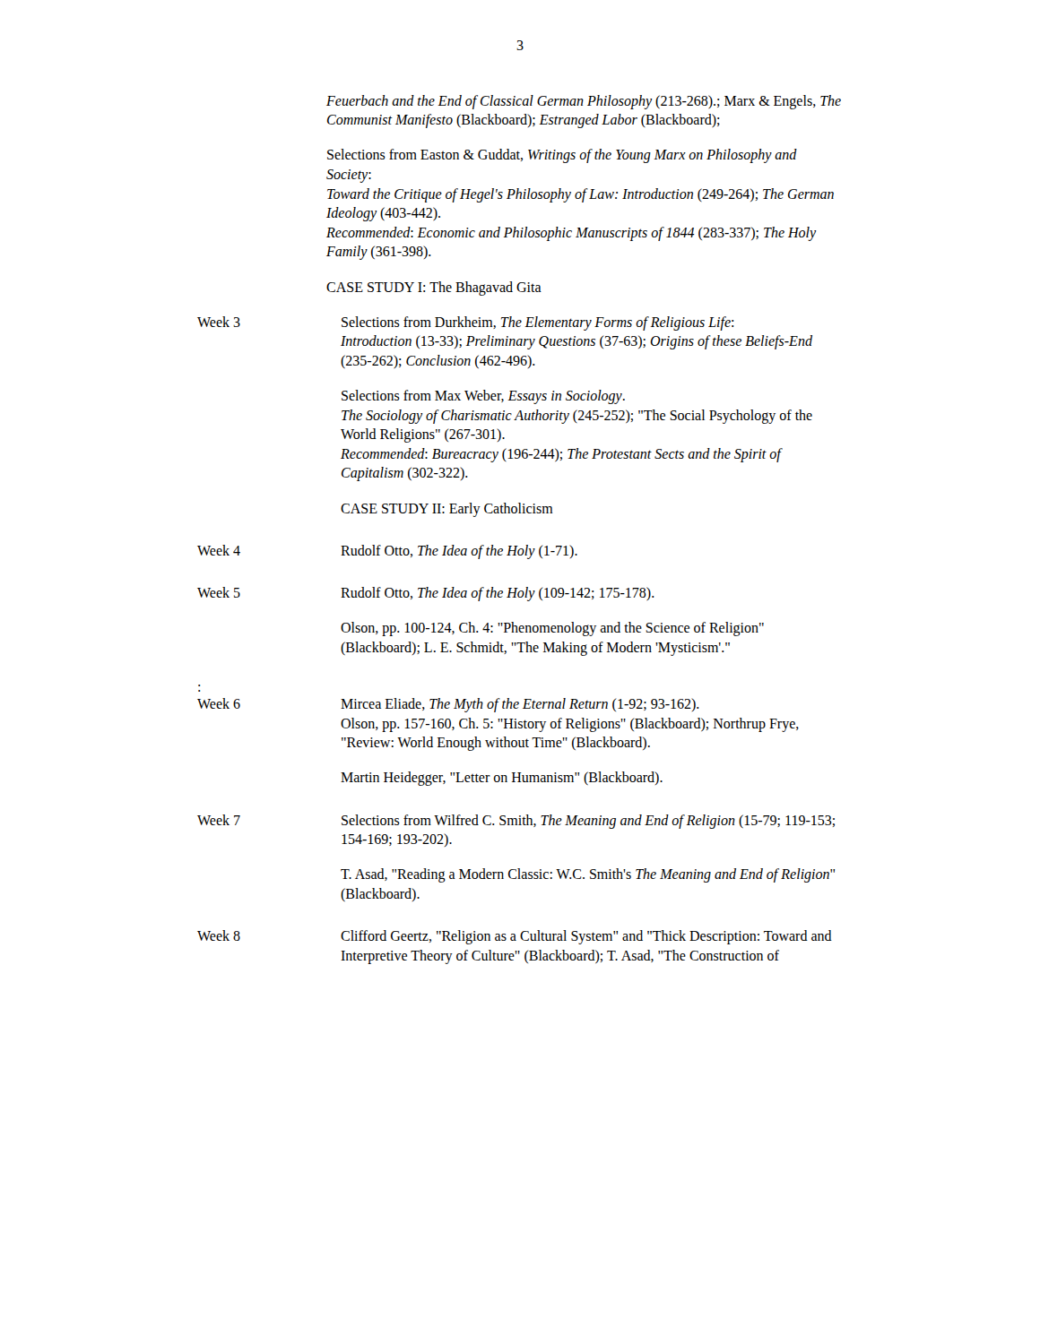3
Feuerbach and the End of Classical German Philosophy (213-268).; Marx & Engels, The Communist Manifesto (Blackboard); Estranged Labor (Blackboard);
Selections from Easton & Guddat, Writings of the Young Marx on Philosophy and Society:
Toward the Critique of Hegel's Philosophy of Law: Introduction (249-264); The German Ideology (403-442).
Recommended: Economic and Philosophic Manuscripts of 1844 (283-337); The Holy Family (361-398).
CASE STUDY I: The Bhagavad Gita
Week 3
Selections from Durkheim, The Elementary Forms of Religious Life:
Introduction (13-33); Preliminary Questions (37-63); Origins of these Beliefs-End (235-262); Conclusion (462-496).
Selections from Max Weber, Essays in Sociology.
The Sociology of Charismatic Authority (245-252); "The Social Psychology of the World Religions" (267-301).
Recommended: Bureacracy (196-244); The Protestant Sects and the Spirit of Capitalism (302-322).
CASE STUDY II: Early Catholicism
Week 4
Rudolf Otto, The Idea of the Holy (1-71).
Week 5
Rudolf Otto, The Idea of the Holy (109-142; 175-178).
Olson, pp. 100-124, Ch. 4: "Phenomenology and the Science of Religion" (Blackboard); L. E. Schmidt, "The Making of Modern 'Mysticism'."
:
Week 6
Mircea Eliade, The Myth of the Eternal Return (1-92; 93-162).
Olson, pp. 157-160, Ch. 5: "History of Religions" (Blackboard); Northrup Frye, "Review: World Enough without Time" (Blackboard).
Martin Heidegger, "Letter on Humanism" (Blackboard).
Week 7
Selections from Wilfred C. Smith, The Meaning and End of Religion (15-79; 119-153; 154-169; 193-202).
T. Asad, "Reading a Modern Classic: W.C. Smith's The Meaning and End of Religion" (Blackboard).
Week 8
Clifford Geertz, "Religion as a Cultural System" and "Thick Description: Toward and Interpretive Theory of Culture" (Blackboard); T. Asad, "The Construction of